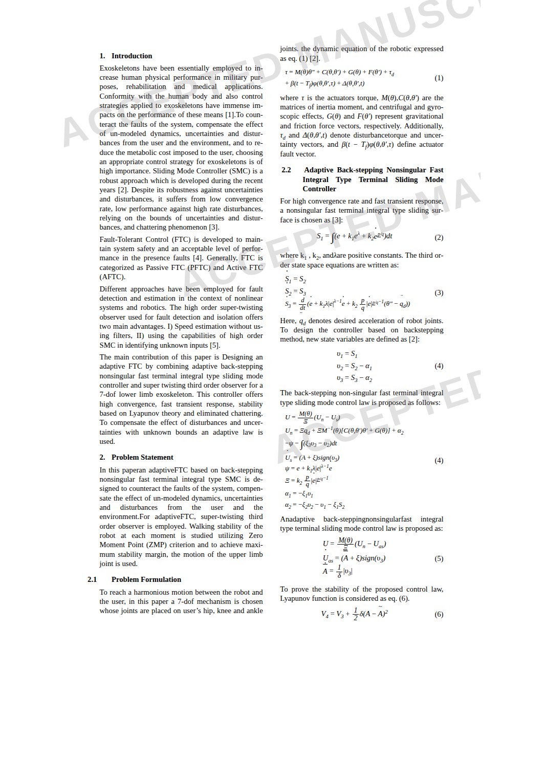ACCEPTED MANUSCRIPT ACCEPTED MANUSCRIPT ACCEPTED MANUSCRIPT
1. Introduction
Exoskeletons have been essentially employed to increase human physical performance in military purposes, rehabilitation and medical applications. Conformity with the human body and also control strategies applied to exoskeletons have immense impacts on the performance of these means [1].To counteract the faults of the system, compensate the effect of un-modeled dynamics, uncertainties and disturbances from the user and the environment, and to reduce the metabolic cost imposed to the user, choosing an appropriate control strategy for exoskeletons is of high importance. Sliding Mode Controller (SMC) is a robust approach which is developed during the recent years [2]. Despite its robustness against uncertainties and disturbances, it suffers from low convergence rate, low performance against high rate disturbances, relying on the bounds of uncertainties and disturbances, and chattering phenomenon [3].
Fault-Tolerant Control (FTC) is developed to maintain system safety and an acceptable level of performance in the presence faults [4]. Generally, FTC is categorized as Passive FTC (PFTC) and Active FTC (AFTC).
Different approaches have been employed for fault detection and estimation in the context of nonlinear systems and robotics. The high order super-twisting observer used for fault detection and isolation offers two main advantages. I) Speed estimation without using filters, II) using the capabilities of high order SMC in identifying unknown inputs [5].
The main contribution of this paper is Designing an adaptive FTC by combining adaptive back-stepping nonsingular fast terminal integral type sliding mode controller and super twisting third order observer for a 7-dof lower limb exoskeleton. This controller offers high convergence, fast transient response, stability based on Lyapunov theory and eliminated chattering. To compensate the effect of disturbances and uncertainties with unknown bounds an adaptive law is used.
2. Problem Statement
In this paperan adaptiveFTC based on back-stepping nonsingular fast terminal integral type SMC is designed to counteract the faults of the system, compensate the effect of un-modeled dynamics, uncertainties and disturbances from the user and the environment.For adaptiveFTC, super-twisting third order observer is employed. Walking stability of the robot at each moment is studied utilizing Zero Moment Point (ZMP) criterion and to achieve maximum stability margin, the motion of the upper limb joint is used.
2.1 Problem Formulation
To reach a harmonious motion between the robot and the user, in this paper a 7-dof mechanism is chosen whose joints are placed on user’s hip, knee and ankle joints. the dynamic equation of the robotic expressed as eq. (1) [2].
τ = M(θ)θ″ + C(θ,θ′) + G(θ) + F(θ′) + τd + β(t − Tf)φ(θ,θ′,τ) + Δ(θ,θ′,t)
(1)
where τ is the actuators torque, M(θ),C(θ,θ′) are the matrices of inertia moment, and centrifugal and gyroscopic effects, G(θ) and F(θ′) represent gravitational and friction force vectors, respectively. Additionally, τd and Δ(θ,θ′,t) denote disturbancetorque and uncertainty vectors, and β(t − Tf)φ(θ,θ′,τ) define actuator fault vector.
2.2 Adaptive Back-stepping Nonsingular Fast Integral Type Terminal Sliding Mode Controller
For high convergence rate and fast transient response, a nonsingular fast terminal integral type sliding surface is chosen as [3]:
S1 = ∫(e + k1eλ + k2ep⁄q)dt
(2)
where k1 , k2, andλare positive constants. The third order state space equations are written as:
S1 = S2 S2 = S3 S3 = ddt(e + k1λ|e|λ−1e + k2 pq|e|p⁄q−1(θ″ − qd))
(3)
Here, qd denotes desired acceleration of robot joints. To design the controller based on backstepping method, new state variables are defined as [2]:
υ1 = S1 υ2 = S2 − α1 υ3 = S3 − α2
(4)
The back-stepping non-singular fast terminal integral type sliding mode control law is proposed as follows:
U = M(θ) Ξ(Un − Us) Un = Ξqd + ΞM−1(θ)[C(θ,θ′)θ′ + G(θ)] + α2 −ψ − ∫(ξ3υ3 − υ2)dt Us = (A + ξ)sign(υ3) ψ = e + k1λ|e|λ−1e Ξ = k2 pq|e|p⁄q−1 α1 = −ξ1υ1 α2 = −ξ2υ2 − υ1 − ξ1S2
(4)
Anadaptive back-steppingnonsingularfast integral type terminal sliding mode control law is proposed as:
U = M(θ) Ξ(Un − Uas) Uas = (A + ξ)sign(υ3) A = 1 δ|υ3|
(5)
To prove the stability of the proposed control law, Lyapunov function is considered as eq. (6).
V4 = V3 + 12 δ(A − A)2
(6)